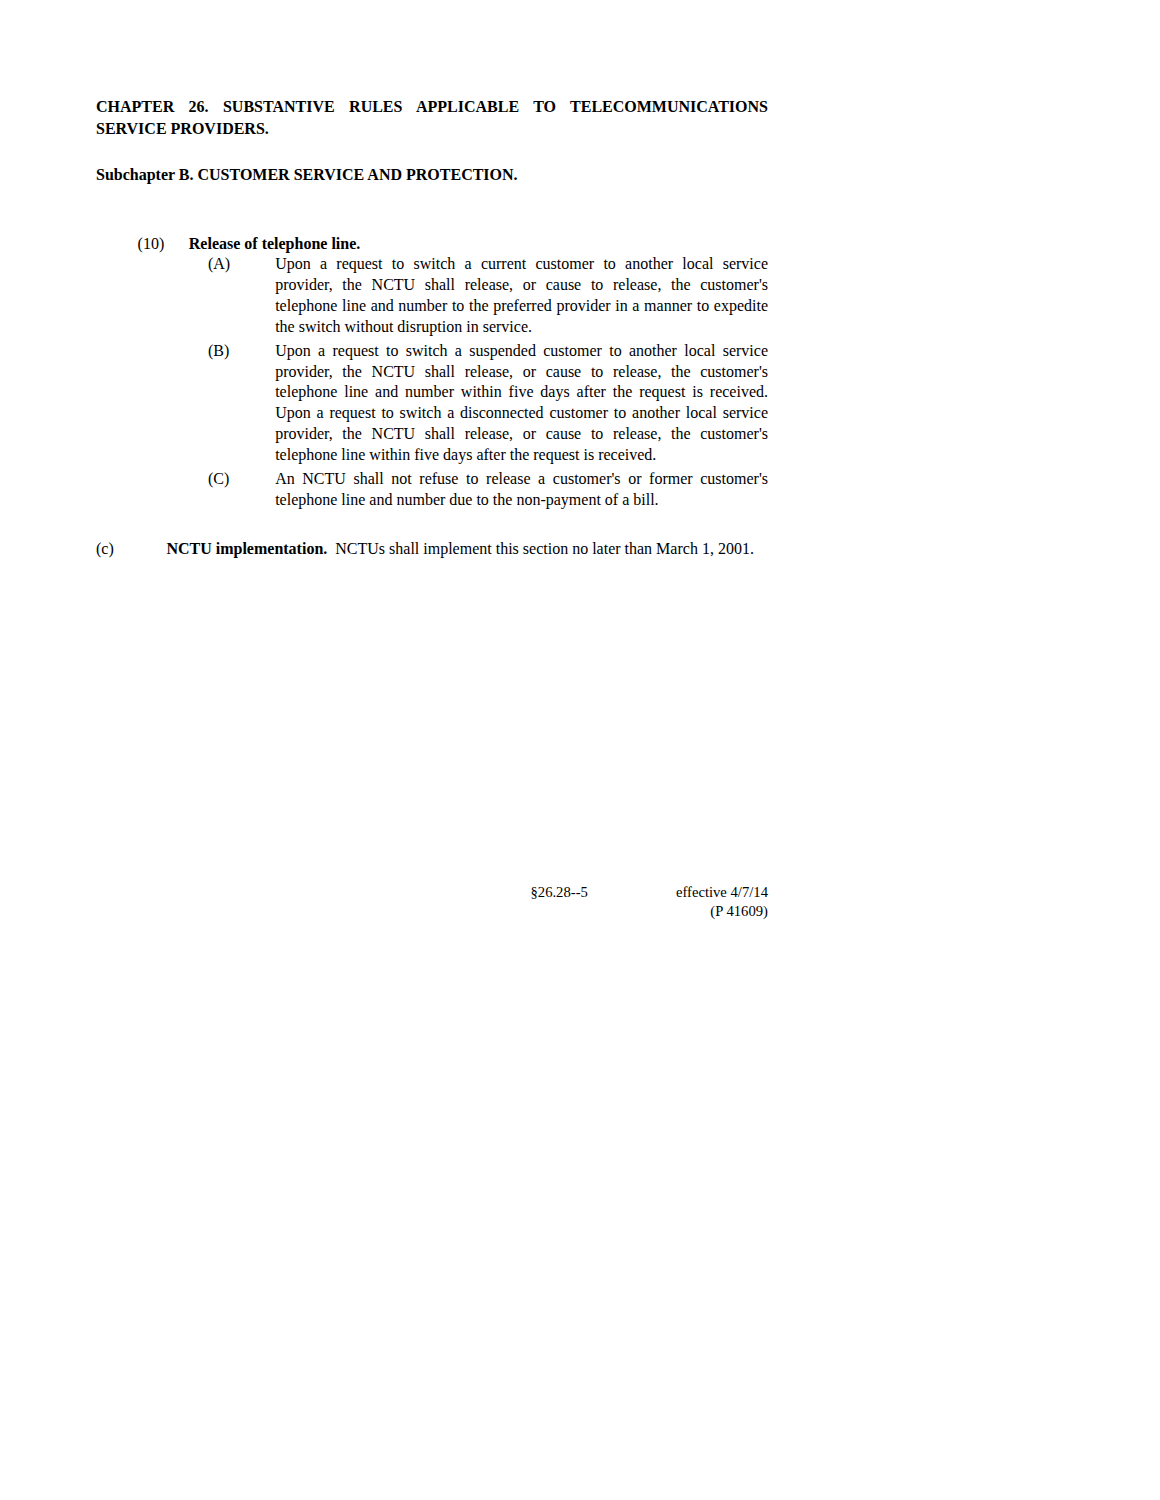CHAPTER 26. SUBSTANTIVE RULES APPLICABLE TO TELECOMMUNICATIONS SERVICE PROVIDERS.
Subchapter B. CUSTOMER SERVICE AND PROTECTION.
(10)
Release of telephone line.
(A)
Upon a request to switch a current customer to another local service provider, the NCTU shall release, or cause to release, the customer's telephone line and number to the preferred provider in a manner to expedite the switch without disruption in service.
(B)
Upon a request to switch a suspended customer to another local service provider, the NCTU shall release, or cause to release, the customer's telephone line and number within five days after the request is received. Upon a request to switch a disconnected customer to another local service provider, the NCTU shall release, or cause to release, the customer's telephone line within five days after the request is received.
(C)
An NCTU shall not refuse to release a customer's or former customer's telephone line and number due to the non-payment of a bill.
(c)
NCTU implementation. NCTUs shall implement this section no later than March 1, 2001.
§26.28--5
effective 4/7/14
(P 41609)